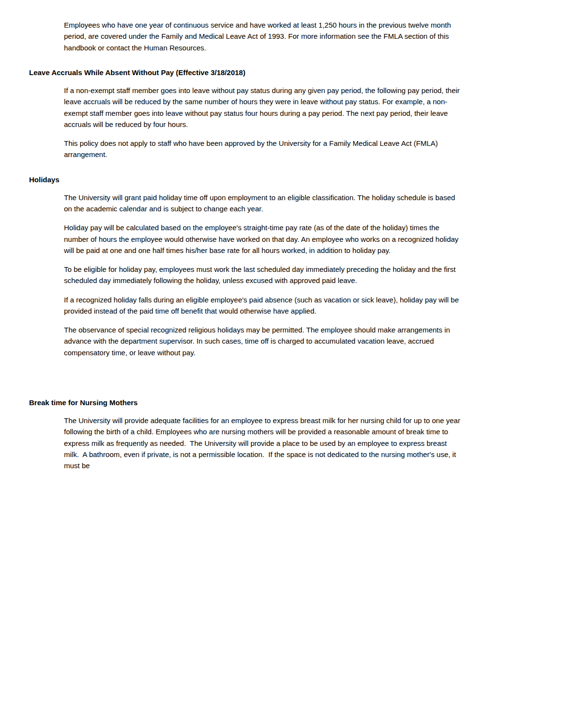Employees who have one year of continuous service and have worked at least 1,250 hours in the previous twelve month period, are covered under the Family and Medical Leave Act of 1993. For more information see the FMLA section of this handbook or contact the Human Resources.
Leave Accruals While Absent Without Pay (Effective 3/18/2018)
If a non-exempt staff member goes into leave without pay status during any given pay period, the following pay period, their leave accruals will be reduced by the same number of hours they were in leave without pay status. For example, a non-exempt staff member goes into leave without pay status four hours during a pay period. The next pay period, their leave accruals will be reduced by four hours.
This policy does not apply to staff who have been approved by the University for a Family Medical Leave Act (FMLA) arrangement.
Holidays
The University will grant paid holiday time off upon employment to an eligible classification. The holiday schedule is based on the academic calendar and is subject to change each year.
Holiday pay will be calculated based on the employee's straight-time pay rate (as of the date of the holiday) times the number of hours the employee would otherwise have worked on that day. An employee who works on a recognized holiday will be paid at one and one half times his/her base rate for all hours worked, in addition to holiday pay.
To be eligible for holiday pay, employees must work the last scheduled day immediately preceding the holiday and the first scheduled day immediately following the holiday, unless excused with approved paid leave.
If a recognized holiday falls during an eligible employee's paid absence (such as vacation or sick leave), holiday pay will be provided instead of the paid time off benefit that would otherwise have applied.
The observance of special recognized religious holidays may be permitted. The employee should make arrangements in advance with the department supervisor. In such cases, time off is charged to accumulated vacation leave, accrued compensatory time, or leave without pay.
Break time for Nursing Mothers
The University will provide adequate facilities for an employee to express breast milk for her nursing child for up to one year following the birth of a child. Employees who are nursing mothers will be provided a reasonable amount of break time to express milk as frequently as needed. The University will provide a place to be used by an employee to express breast milk. A bathroom, even if private, is not a permissible location. If the space is not dedicated to the nursing mother's use, it must be